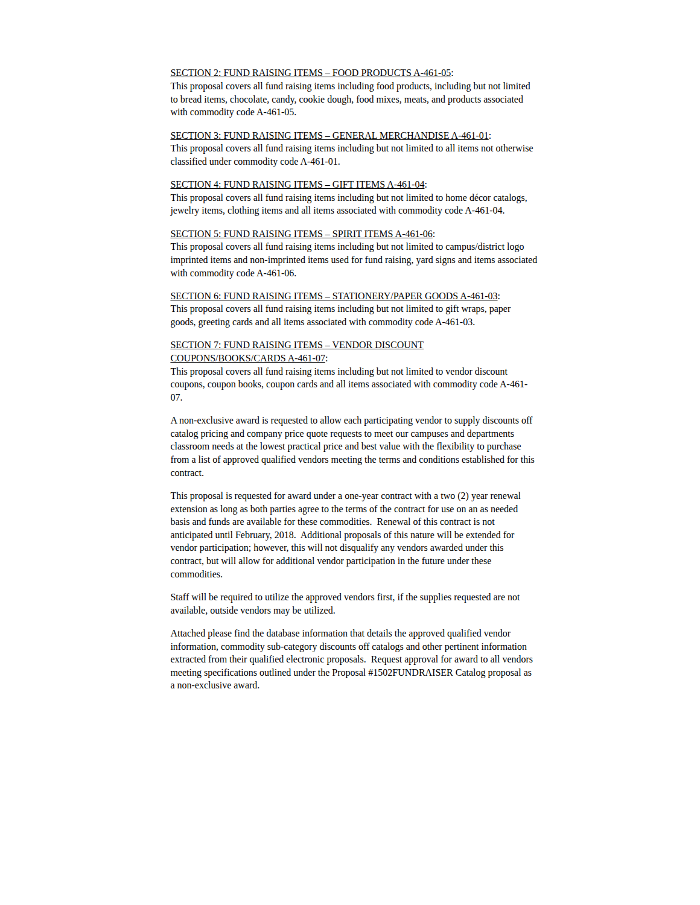SECTION 2: FUND RAISING ITEMS – FOOD PRODUCTS A-461-05:
This proposal covers all fund raising items including food products, including but not limited to bread items, chocolate, candy, cookie dough, food mixes, meats, and products associated with commodity code A-461-05.
SECTION 3: FUND RAISING ITEMS – GENERAL MERCHANDISE A-461-01:
This proposal covers all fund raising items including but not limited to all items not otherwise classified under commodity code A-461-01.
SECTION 4: FUND RAISING ITEMS – GIFT ITEMS A-461-04:
This proposal covers all fund raising items including but not limited to home décor catalogs, jewelry items, clothing items and all items associated with commodity code A-461-04.
SECTION 5: FUND RAISING ITEMS – SPIRIT ITEMS A-461-06:
This proposal covers all fund raising items including but not limited to campus/district logo imprinted items and non-imprinted items used for fund raising, yard signs and items associated with commodity code A-461-06.
SECTION 6: FUND RAISING ITEMS – STATIONERY/PAPER GOODS A-461-03:
This proposal covers all fund raising items including but not limited to gift wraps, paper goods, greeting cards and all items associated with commodity code A-461-03.
SECTION 7: FUND RAISING ITEMS – VENDOR DISCOUNT COUPONS/BOOKS/CARDS A-461-07:
This proposal covers all fund raising items including but not limited to vendor discount coupons, coupon books, coupon cards and all items associated with commodity code A-461-07.
A non-exclusive award is requested to allow each participating vendor to supply discounts off catalog pricing and company price quote requests to meet our campuses and departments classroom needs at the lowest practical price and best value with the flexibility to purchase from a list of approved qualified vendors meeting the terms and conditions established for this contract.
This proposal is requested for award under a one-year contract with a two (2) year renewal extension as long as both parties agree to the terms of the contract for use on an as needed basis and funds are available for these commodities. Renewal of this contract is not anticipated until February, 2018. Additional proposals of this nature will be extended for vendor participation; however, this will not disqualify any vendors awarded under this contract, but will allow for additional vendor participation in the future under these commodities.
Staff will be required to utilize the approved vendors first, if the supplies requested are not available, outside vendors may be utilized.
Attached please find the database information that details the approved qualified vendor information, commodity sub-category discounts off catalogs and other pertinent information extracted from their qualified electronic proposals. Request approval for award to all vendors meeting specifications outlined under the Proposal #1502FUNDRAISER Catalog proposal as a non-exclusive award.